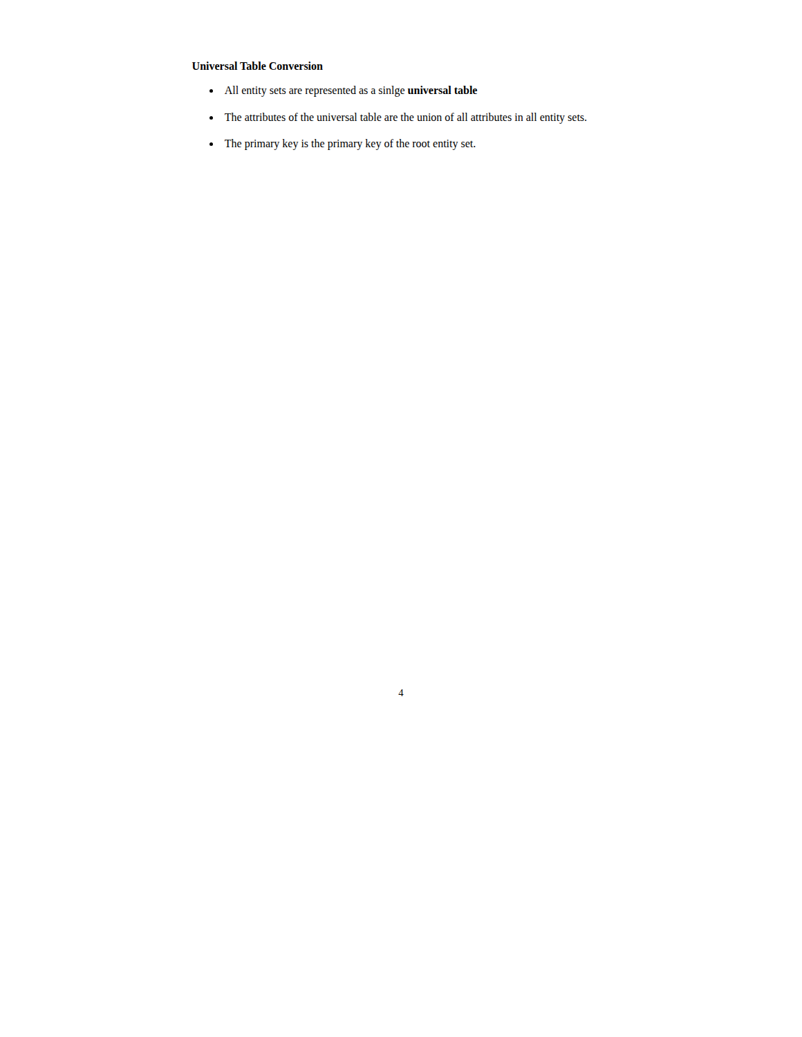Universal Table Conversion
All entity sets are represented as a sinlge universal table
The attributes of the universal table are the union of all attributes in all entity sets.
The primary key is the primary key of the root entity set.
4